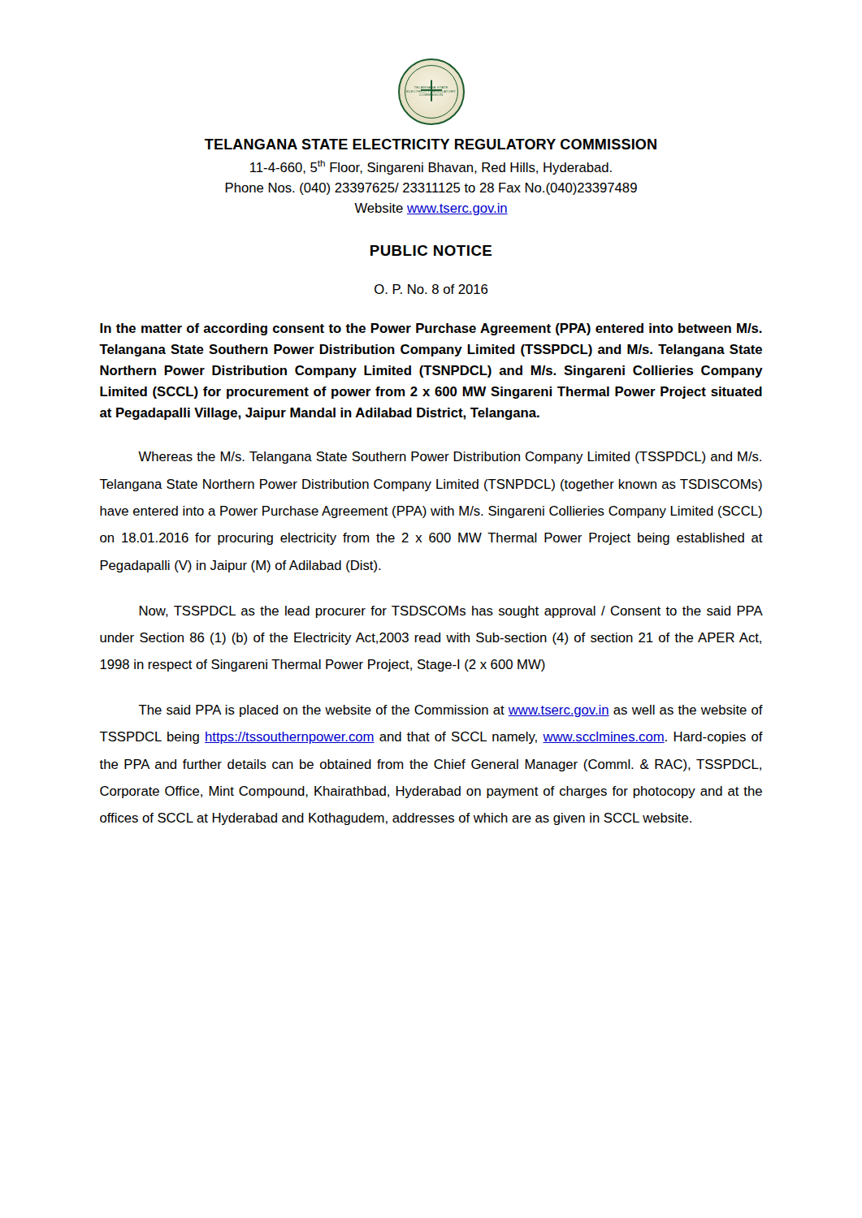TELANGANA STATE ELECTRICITY REGULATORY COMMISSION
TELANGANA STATE ELECTRICITY REGULATORY COMMISSION
11-4-660, 5th Floor, Singareni Bhavan, Red Hills, Hyderabad.
Phone Nos. (040) 23397625/ 23311125 to 28 Fax No.(040)23397489
Website www.tserc.gov.in
PUBLIC NOTICE
O. P. No. 8 of 2016
In the matter of according consent to the Power Purchase Agreement (PPA) entered into between M/s. Telangana State Southern Power Distribution Company Limited (TSSPDCL) and M/s. Telangana State Northern Power Distribution Company Limited (TSNPDCL) and M/s. Singareni Collieries Company Limited (SCCL) for procurement of power from 2 x 600 MW Singareni Thermal Power Project situated at Pegadapalli Village, Jaipur Mandal in Adilabad District, Telangana.
Whereas the M/s. Telangana State Southern Power Distribution Company Limited (TSSPDCL) and M/s. Telangana State Northern Power Distribution Company Limited (TSNPDCL) (together known as TSDISCOMs) have entered into a Power Purchase Agreement (PPA) with M/s. Singareni Collieries Company Limited (SCCL) on 18.01.2016 for procuring electricity from the 2 x 600 MW Thermal Power Project being established at Pegadapalli (V) in Jaipur (M) of Adilabad (Dist).
Now, TSSPDCL as the lead procurer for TSDSCOMs has sought approval / Consent to the said PPA under Section 86 (1) (b) of the Electricity Act,2003 read with Sub-section (4) of section 21 of the APER Act, 1998 in respect of Singareni Thermal Power Project, Stage-I (2 x 600 MW)
The said PPA is placed on the website of the Commission at www.tserc.gov.in as well as the website of TSSPDCL being https://tssouthernpower.com and that of SCCL namely, www.scclmines.com. Hard-copies of the PPA and further details can be obtained from the Chief General Manager (Comml. & RAC), TSSPDCL, Corporate Office, Mint Compound, Khairathbad, Hyderabad on payment of charges for photocopy and at the offices of SCCL at Hyderabad and Kothagudem, addresses of which are as given in SCCL website.